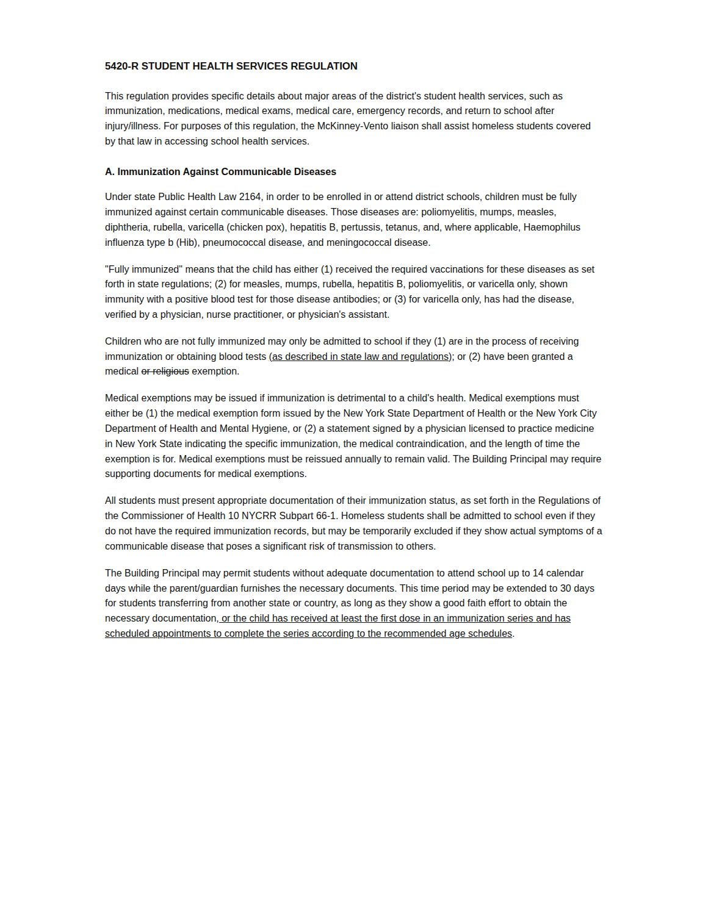5420-R STUDENT HEALTH SERVICES REGULATION
This regulation provides specific details about major areas of the district's student health services, such as immunization, medications, medical exams, medical care, emergency records, and return to school after injury/illness. For purposes of this regulation, the McKinney-Vento liaison shall assist homeless students covered by that law in accessing school health services.
A. Immunization Against Communicable Diseases
Under state Public Health Law 2164, in order to be enrolled in or attend district schools, children must be fully immunized against certain communicable diseases. Those diseases are: poliomyelitis, mumps, measles, diphtheria, rubella, varicella (chicken pox), hepatitis B, pertussis, tetanus, and, where applicable, Haemophilus influenza type b (Hib), pneumococcal disease, and meningococcal disease.
"Fully immunized" means that the child has either (1) received the required vaccinations for these diseases as set forth in state regulations; (2) for measles, mumps, rubella, hepatitis B, poliomyelitis, or varicella only, shown immunity with a positive blood test for those disease antibodies; or (3) for varicella only, has had the disease, verified by a physician, nurse practitioner, or physician's assistant.
Children who are not fully immunized may only be admitted to school if they (1) are in the process of receiving immunization or obtaining blood tests (as described in state law and regulations); or (2) have been granted a medical or religious exemption.
Medical exemptions may be issued if immunization is detrimental to a child's health. Medical exemptions must either be (1) the medical exemption form issued by the New York State Department of Health or the New York City Department of Health and Mental Hygiene, or (2) a statement signed by a physician licensed to practice medicine in New York State indicating the specific immunization, the medical contraindication, and the length of time the exemption is for. Medical exemptions must be reissued annually to remain valid. The Building Principal may require supporting documents for medical exemptions.
All students must present appropriate documentation of their immunization status, as set forth in the Regulations of the Commissioner of Health 10 NYCRR Subpart 66-1. Homeless students shall be admitted to school even if they do not have the required immunization records, but may be temporarily excluded if they show actual symptoms of a communicable disease that poses a significant risk of transmission to others.
The Building Principal may permit students without adequate documentation to attend school up to 14 calendar days while the parent/guardian furnishes the necessary documents. This time period may be extended to 30 days for students transferring from another state or country, as long as they show a good faith effort to obtain the necessary documentation, or the child has received at least the first dose in an immunization series and has scheduled appointments to complete the series according to the recommended age schedules.